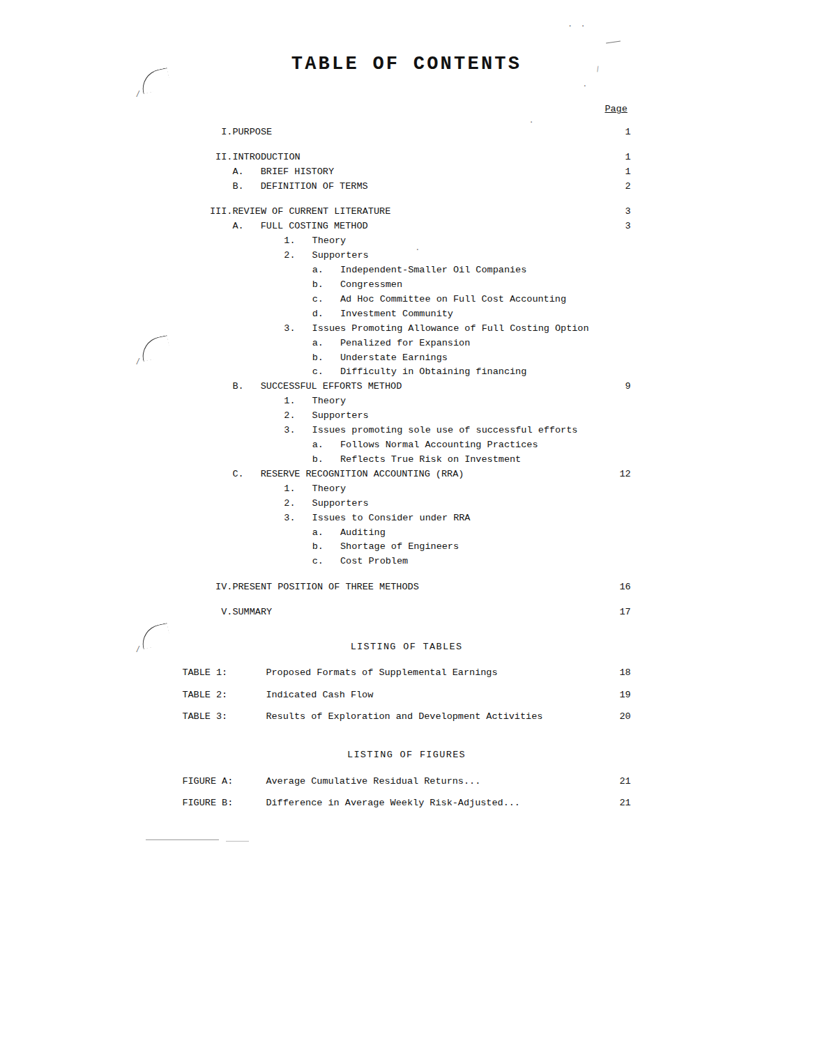. .
⁄
.
.
.
⁄
⁄
⁄
TABLE OF CONTENTS
Page
| I. | PURPOSE | 1 |
| II. | INTRODUCTION A. BRIEF HISTORY B. DEFINITION OF TERMS | 1 1 2 |
| III. | REVIEW OF CURRENT LITERATURE A. FULL COSTING METHOD 1. Theory 2. Supporters a. Independent-Smaller Oil Companies b. Congressmen c. Ad Hoc Committee on Full Cost Accounting d. Investment Community 3. Issues Promoting Allowance of Full Costing Option a. Penalized for Expansion b. Understate Earnings c. Difficulty in Obtaining financing | 3 3 |
| | B. SUCCESSFUL EFFORTS METHOD 1. Theory 2. Supporters 3. Issues promoting sole use of successful efforts a. Follows Normal Accounting Practices b. Reflects True Risk on Investment | 9 |
| | C. RESERVE RECOGNITION ACCOUNTING (RRA) 1. Theory 2. Supporters 3. Issues to Consider under RRA a. Auditing b. Shortage of Engineers c. Cost Problem | 12 |
| IV. | PRESENT POSITION OF THREE METHODS | 16 |
| V. | SUMMARY | 17 |
LISTING OF TABLES
| TABLE 1: | Proposed Formats of Supplemental Earnings | 18 |
| TABLE 2: | Indicated Cash Flow | 19 |
| TABLE 3: | Results of Exploration and Development Activities | 20 |
LISTING OF FIGURES
| FIGURE A: | Average Cumulative Residual Returns... | 21 |
| FIGURE B: | Difference in Average Weekly Risk-Adjusted... | 21 |